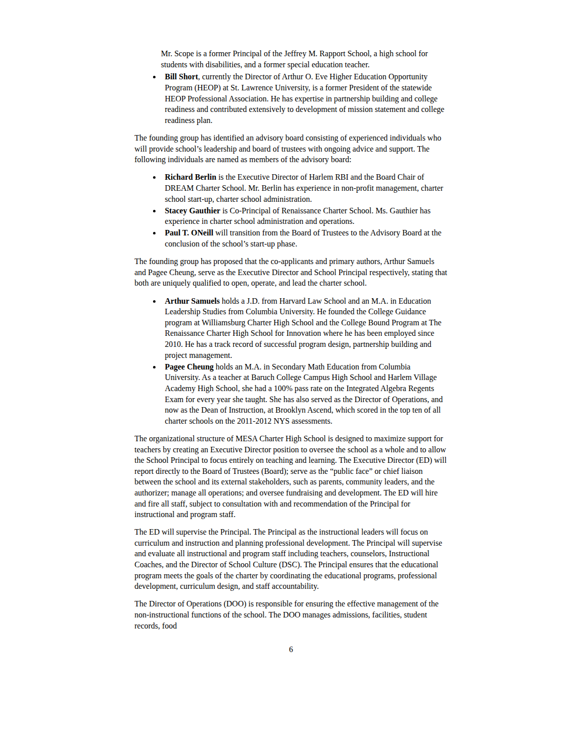Mr. Scope is a former Principal of the Jeffrey M. Rapport School, a high school for students with disabilities, and a former special education teacher.
Bill Short, currently the Director of Arthur O. Eve Higher Education Opportunity Program (HEOP) at St. Lawrence University, is a former President of the statewide HEOP Professional Association. He has expertise in partnership building and college readiness and contributed extensively to development of mission statement and college readiness plan.
The founding group has identified an advisory board consisting of experienced individuals who will provide school’s leadership and board of trustees with ongoing advice and support. The following individuals are named as members of the advisory board:
Richard Berlin is the Executive Director of Harlem RBI and the Board Chair of DREAM Charter School. Mr. Berlin has experience in non-profit management, charter school start-up, charter school administration.
Stacey Gauthier is Co-Principal of Renaissance Charter School. Ms. Gauthier has experience in charter school administration and operations.
Paul T. ONeill will transition from the Board of Trustees to the Advisory Board at the conclusion of the school’s start-up phase.
The founding group has proposed that the co-applicants and primary authors, Arthur Samuels and Pagee Cheung, serve as the Executive Director and School Principal respectively, stating that both are uniquely qualified to open, operate, and lead the charter school.
Arthur Samuels holds a J.D. from Harvard Law School and an M.A. in Education Leadership Studies from Columbia University. He founded the College Guidance program at Williamsburg Charter High School and the College Bound Program at The Renaissance Charter High School for Innovation where he has been employed since 2010. He has a track record of successful program design, partnership building and project management.
Pagee Cheung holds an M.A. in Secondary Math Education from Columbia University. As a teacher at Baruch College Campus High School and Harlem Village Academy High School, she had a 100% pass rate on the Integrated Algebra Regents Exam for every year she taught. She has also served as the Director of Operations, and now as the Dean of Instruction, at Brooklyn Ascend, which scored in the top ten of all charter schools on the 2011-2012 NYS assessments.
The organizational structure of MESA Charter High School is designed to maximize support for teachers by creating an Executive Director position to oversee the school as a whole and to allow the School Principal to focus entirely on teaching and learning. The Executive Director (ED) will report directly to the Board of Trustees (Board); serve as the “public face” or chief liaison between the school and its external stakeholders, such as parents, community leaders, and the authorizer; manage all operations; and oversee fundraising and development. The ED will hire and fire all staff, subject to consultation with and recommendation of the Principal for instructional and program staff.
The ED will supervise the Principal. The Principal as the instructional leaders will focus on curriculum and instruction and planning professional development. The Principal will supervise and evaluate all instructional and program staff including teachers, counselors, Instructional Coaches, and the Director of School Culture (DSC). The Principal ensures that the educational program meets the goals of the charter by coordinating the educational programs, professional development, curriculum design, and staff accountability.
The Director of Operations (DOO) is responsible for ensuring the effective management of the non-instructional functions of the school. The DOO manages admissions, facilities, student records, food
6